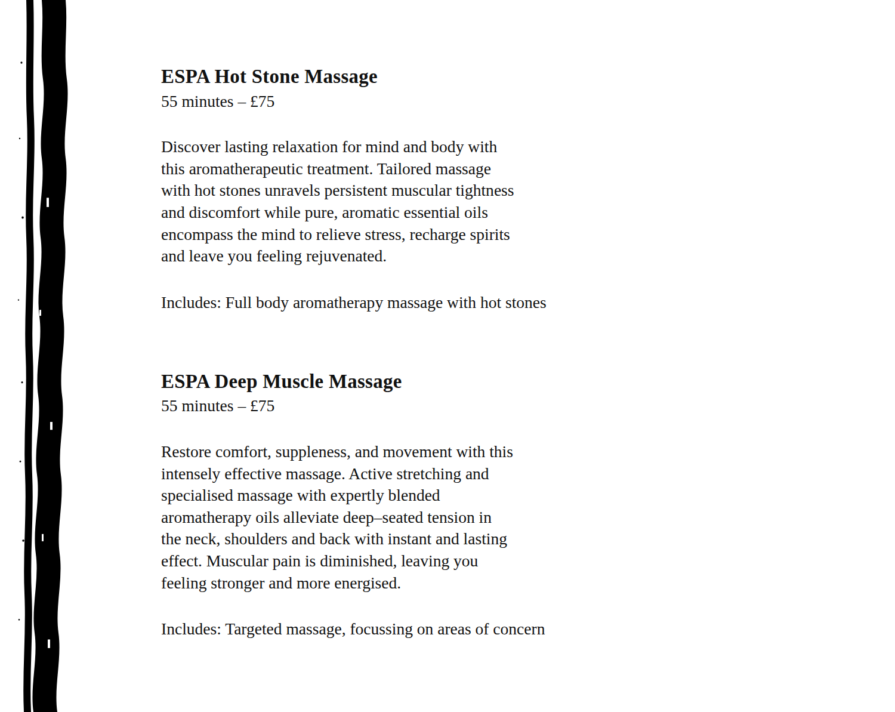ESPA Hot Stone Massage
55 minutes – £75
Discover lasting relaxation for mind and body with this aromatherapeutic treatment. Tailored massage with hot stones unravels persistent muscular tightness and discomfort while pure, aromatic essential oils encompass the mind to relieve stress, recharge spirits and leave you feeling rejuvenated.
Includes: Full body aromatherapy massage with hot stones
ESPA Deep Muscle Massage
55 minutes – £75
Restore comfort, suppleness, and movement with this intensely effective massage. Active stretching and specialised massage with expertly blended aromatherapy oils alleviate deep–seated tension in the neck, shoulders and back with instant and lasting effect. Muscular pain is diminished, leaving you feeling stronger and more energised.
Includes: Targeted massage, focussing on areas of concern